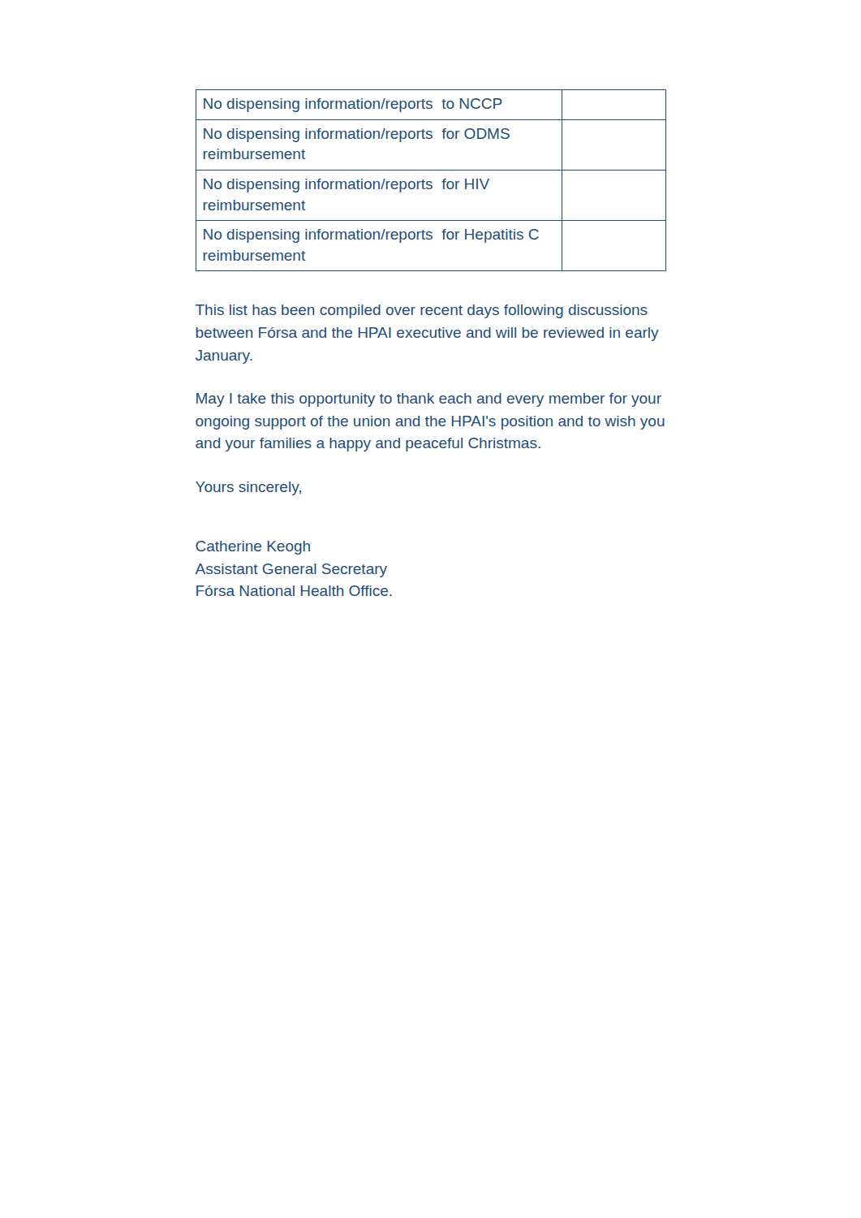| No dispensing information/reports to NCCP | |
| No dispensing information/reports for ODMS reimbursement | |
| No dispensing information/reports for HIV reimbursement | |
| No dispensing information/reports for Hepatitis C reimbursement | |
This list has been compiled over recent days following discussions between Fórsa and the HPAI executive and will be reviewed in early January.
May I take this opportunity to thank each and every member for your ongoing support of the union and the HPAI's position and to wish you and your families a happy and peaceful Christmas.
Yours sincerely,
Catherine Keogh
Assistant General Secretary
Fórsa National Health Office.